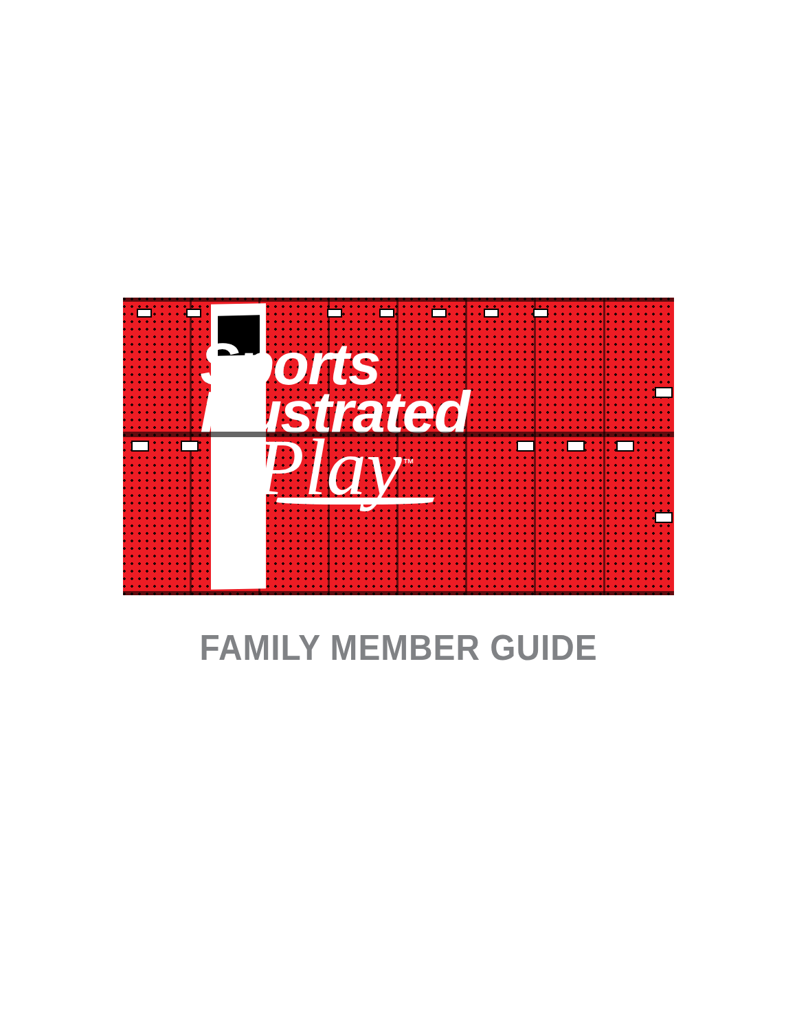Sports Illustrated Play™
Family Member Guide